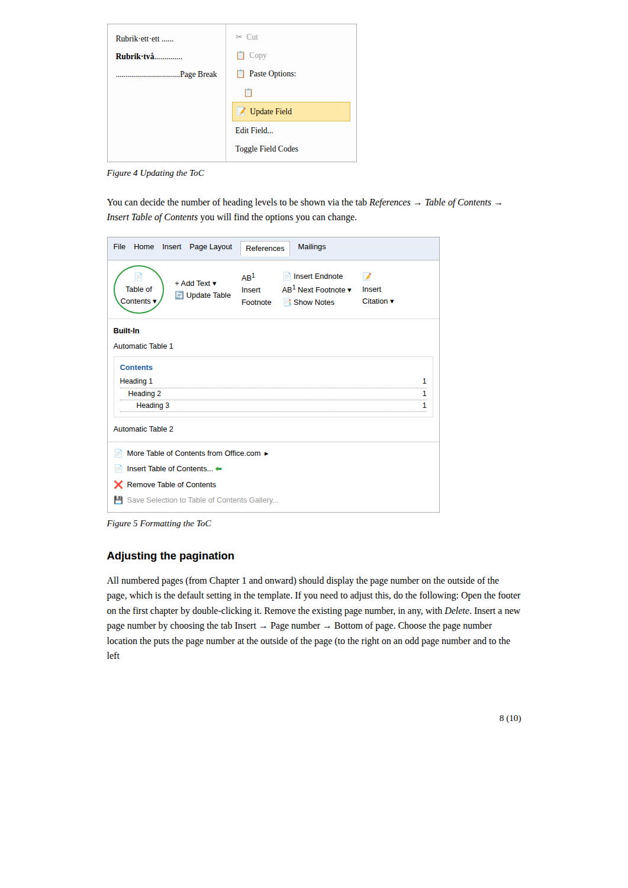Rubrik·ett·ett ......
Rubrik·två..............
................................Page Break
✂ Cut
📋 Copy
📋 Paste Options:
📋
📝 Update Field
Edit Field...
Toggle Field Codes
Figure 4 Updating the ToC
You can decide the number of heading levels to be shown via the tab References → Table of Contents → Insert Table of Contents you will find the options you can change.
File Home Insert Page Layout References Mailings
📄
Table of
Contents ▾
+ Add Text ▾
🔄 Update Table
AB1
Insert
Footnote
📄 Insert Endnote
AB1 Next Footnote ▾
📑 Show Notes
📝
Insert
Citation ▾
Built-In
Automatic Table 1
Contents
Heading 11
Heading 21
Heading 31
Automatic Table 2
📄 More Table of Contents from Office.com ▸
📄 Insert Table of Contents... ⬅
❌ Remove Table of Contents
💾 Save Selection to Table of Contents Gallery...
Figure 5 Formatting the ToC
Adjusting the pagination
All numbered pages (from Chapter 1 and onward) should display the page number on the outside of the page, which is the default setting in the template. If you need to adjust this, do the following: Open the footer on the first chapter by double-clicking it. Remove the existing page number, in any, with Delete. Insert a new page number by choosing the tab Insert → Page number → Bottom of page. Choose the page number location the puts the page number at the outside of the page (to the right on an odd page number and to the left
8 (10)